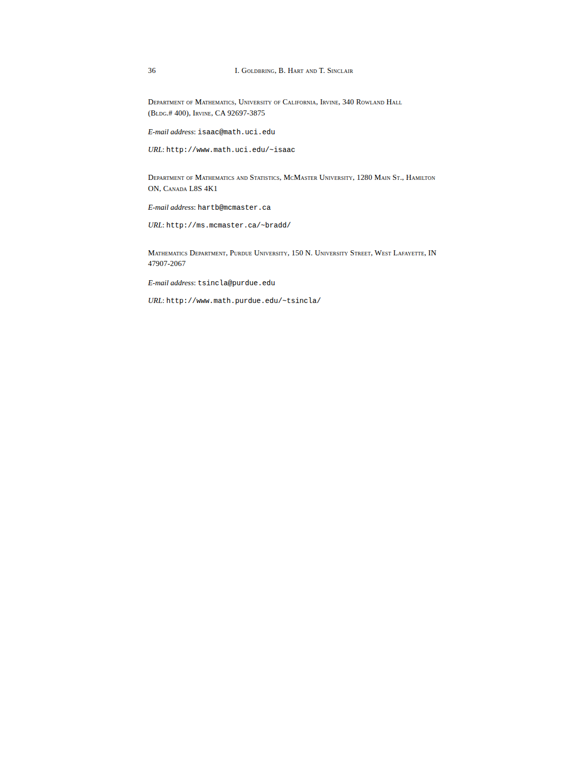36 I. Goldbring, B. Hart and T. Sinclair
Department of Mathematics, University of California, Irvine, 340 Rowland Hall (Bldg.# 400), Irvine, CA 92697-3875
E-mail address: isaac@math.uci.edu
URL: http://www.math.uci.edu/~isaac
Department of Mathematics and Statistics, McMaster University, 1280 Main St., Hamilton ON, Canada L8S 4 K1
E-mail address: hartb@mcmaster.ca
URL: http://ms.mcmaster.ca/~bradd/
Mathematics Department, Purdue University, 150 N. University Street, West Lafayette, IN 47907-2067
E-mail address: tsincla@purdue.edu
URL: http://www.math.purdue.edu/~tsincla/